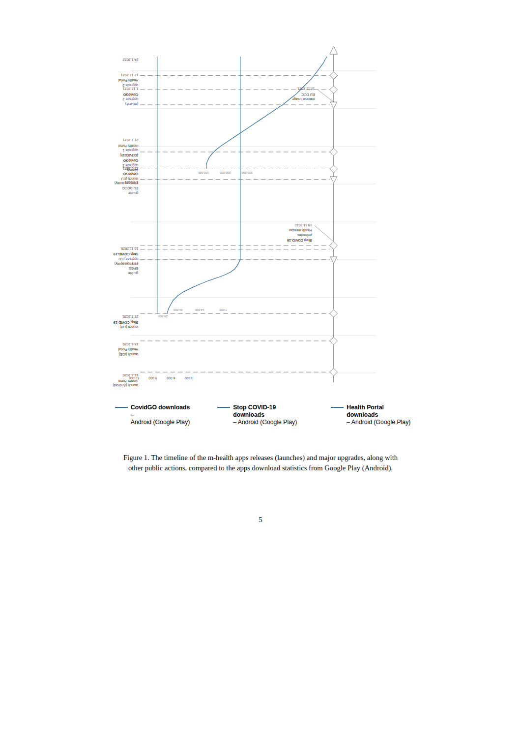12.000 9.000 6.000 3.000 28.000 21.000 14.000 7.000 100.000 200.000 300.000 14.4.2020. Health Portal launch (Android) 15.6.2020. Health Portal launch (iOS) 27.7.2020. Stop COVID-19 launch (HR) 19.10.2020 EFGS go-live 16.11.2020. Stop COVID-19 upgrade (EU interoperability) 19.11.2020 Health minister promotes Stop COVID-19 1.6.2021 EU DCCG go-live 22.6.2021 CovidGO launch (EU interoperability) 20.7.2021 CovidGO upgrade 1 (wallet) 21.7.2021 Health Portal upgrade 1 (COVID-19) 12.11.2021. EU DCC national usage 1.12.2021 CovidGO upgrade 2 (de-lete) 17.12.2021 Health Portal upgrade 2 24.1.2022
CovidGO downloads –
Android (Google Play)
Stop COVID-19 downloads
– Android (Google Play)
Health Portal downloads
– Android (Google Play)
Figure 1. The timeline of the m-health apps releases (launches) and major upgrades, along with other public actions, compared to the apps download statistics from Google Play (Android).
5